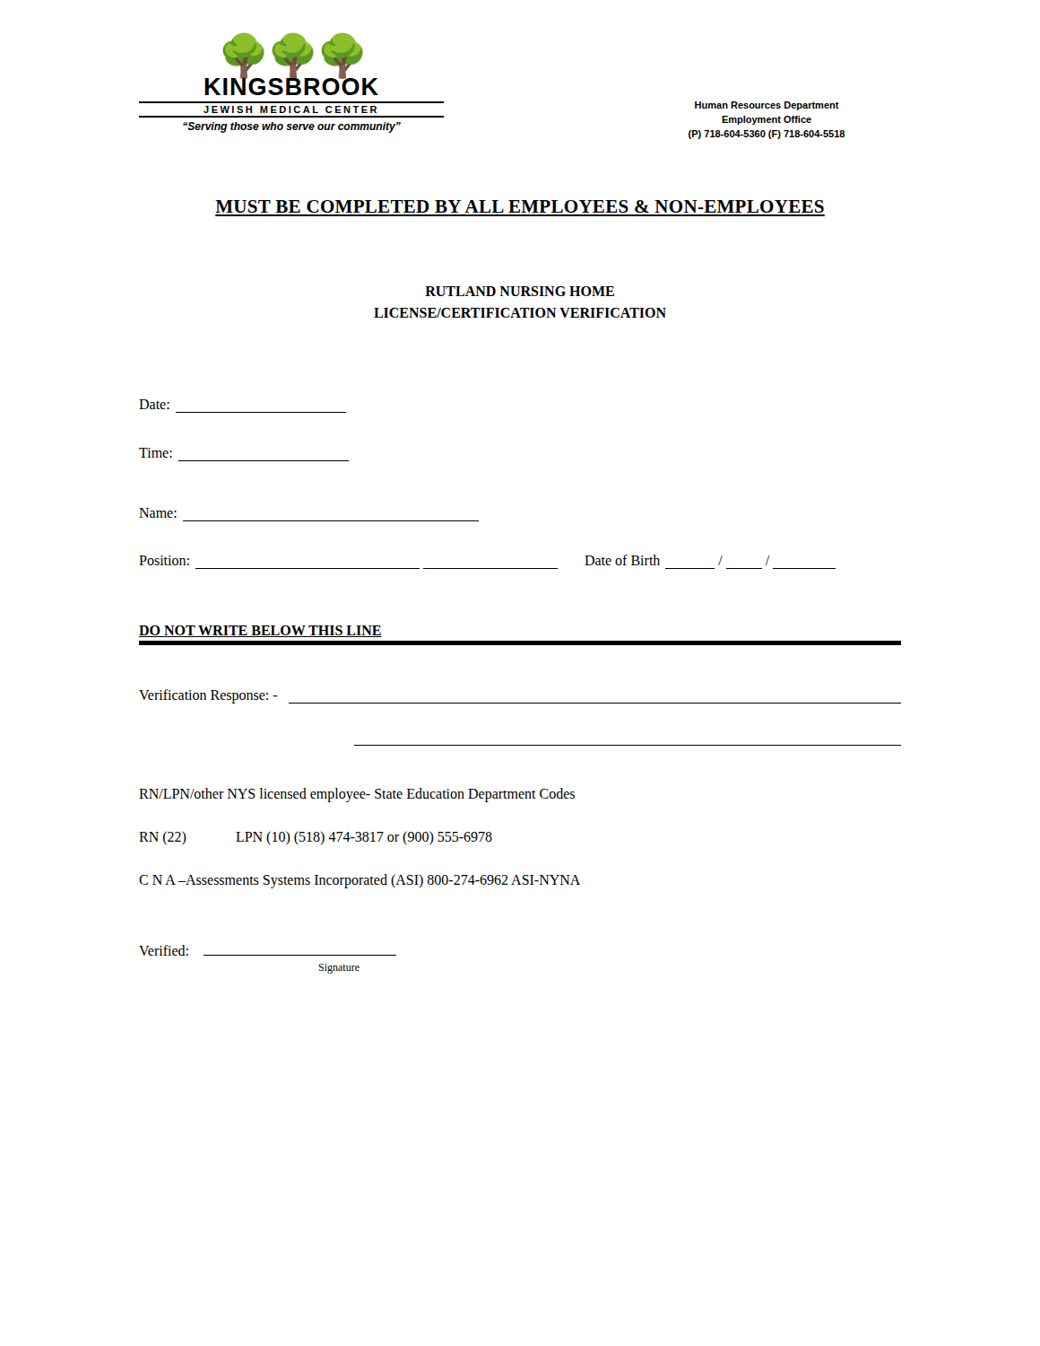🌳🌳🌳
KINGSBROOK
JEWISH MEDICAL CENTER
“Serving those who serve our community”
Human Resources Department
Employment Office
(P) 718-604-5360 (F) 718-604-5518
MUST BE COMPLETED BY ALL EMPLOYEES & NON-EMPLOYEES
RUTLAND NURSING HOME
LICENSE/CERTIFICATION VERIFICATION
Date:
Time:
Name:
Position: Date of Birth / /
DO NOT WRITE BELOW THIS LINE
Verification Response: -
RN/LPN/other NYS licensed employee- State Education Department Codes
RN (22) LPN (10) (518) 474-3817 or (900) 555-6978
C N A –Assessments Systems Incorporated (ASI) 800-274-6962 ASI-NYNA
Verified:
Signature